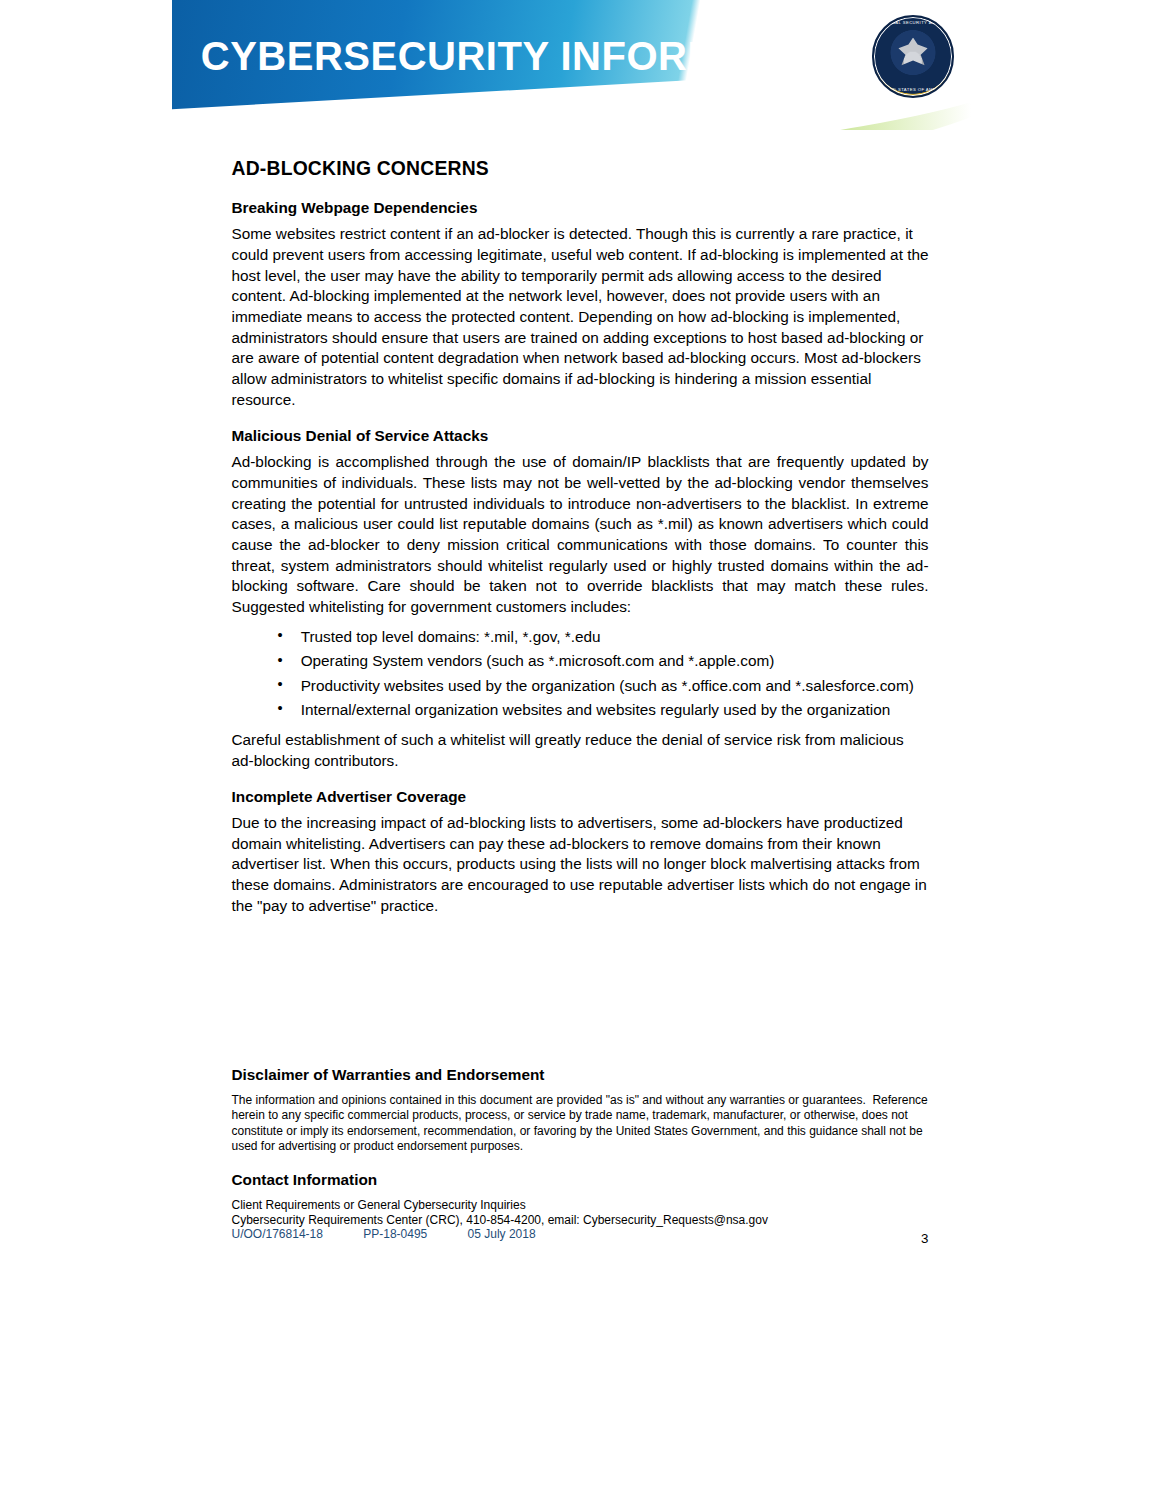CYBERSECURITY INFORMATION
NATIONAL SECURITY AGENCY UNITED STATES OF AMERICA
AD-BLOCKING CONCERNS
Breaking Webpage Dependencies
Some websites restrict content if an ad-blocker is detected. Though this is currently a rare practice, it could prevent users from accessing legitimate, useful web content. If ad-blocking is implemented at the host level, the user may have the ability to temporarily permit ads allowing access to the desired content. Ad-blocking implemented at the network level, however, does not provide users with an immediate means to access the protected content. Depending on how ad-blocking is implemented, administrators should ensure that users are trained on adding exceptions to host based ad-blocking or are aware of potential content degradation when network based ad-blocking occurs. Most ad-blockers allow administrators to whitelist specific domains if ad-blocking is hindering a mission essential resource.
Malicious Denial of Service Attacks
Ad-blocking is accomplished through the use of domain/IP blacklists that are frequently updated by communities of individuals. These lists may not be well-vetted by the ad-blocking vendor themselves creating the potential for untrusted individuals to introduce non-advertisers to the blacklist. In extreme cases, a malicious user could list reputable domains (such as *.mil) as known advertisers which could cause the ad-blocker to deny mission critical communications with those domains. To counter this threat, system administrators should whitelist regularly used or highly trusted domains within the ad-blocking software. Care should be taken not to override blacklists that may match these rules. Suggested whitelisting for government customers includes:
Trusted top level domains: *.mil, *.gov, *.edu
Operating System vendors (such as *.microsoft.com and *.apple.com)
Productivity websites used by the organization (such as *.office.com and *.salesforce.com)
Internal/external organization websites and websites regularly used by the organization
Careful establishment of such a whitelist will greatly reduce the denial of service risk from malicious ad-blocking contributors.
Incomplete Advertiser Coverage
Due to the increasing impact of ad-blocking lists to advertisers, some ad-blockers have productized domain whitelisting. Advertisers can pay these ad-blockers to remove domains from their known advertiser list. When this occurs, products using the lists will no longer block malvertising attacks from these domains. Administrators are encouraged to use reputable advertiser lists which do not engage in the "pay to advertise" practice.
Disclaimer of Warranties and Endorsement
The information and opinions contained in this document are provided "as is" and without any warranties or guarantees. Reference herein to any specific commercial products, process, or service by trade name, trademark, manufacturer, or otherwise, does not constitute or imply its endorsement, recommendation, or favoring by the United States Government, and this guidance shall not be used for advertising or product endorsement purposes.
Contact Information
Client Requirements or General Cybersecurity Inquiries
Cybersecurity Requirements Center (CRC), 410-854-4200, email: Cybersecurity_Requests@nsa.gov
U/OO/176814-18 PP-18-0495 05 July 2018 3